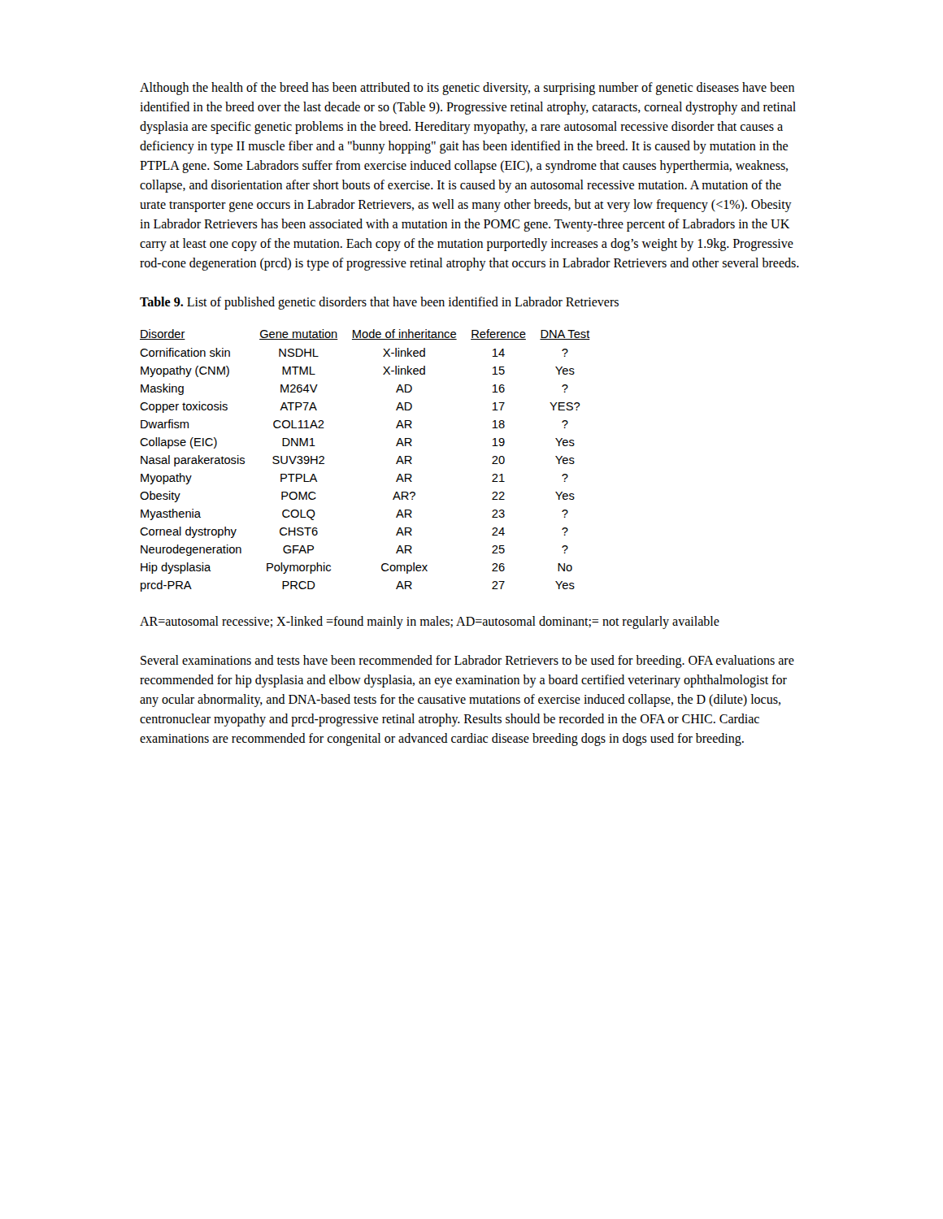Although the health of the breed has been attributed to its genetic diversity, a surprising number of genetic diseases have been identified in the breed over the last decade or so (Table 9). Progressive retinal atrophy, cataracts, corneal dystrophy and retinal dysplasia are specific genetic problems in the breed. Hereditary myopathy, a rare autosomal recessive disorder that causes a deficiency in type II muscle fiber and a "bunny hopping" gait has been identified in the breed. It is caused by mutation in the PTPLA gene. Some Labradors suffer from exercise induced collapse (EIC), a syndrome that causes hyperthermia, weakness, collapse, and disorientation after short bouts of exercise. It is caused by an autosomal recessive mutation. A mutation of the urate transporter gene occurs in Labrador Retrievers, as well as many other breeds, but at very low frequency (<1%). Obesity in Labrador Retrievers has been associated with a mutation in the POMC gene. Twenty-three percent of Labradors in the UK carry at least one copy of the mutation. Each copy of the mutation purportedly increases a dog’s weight by 1.9kg. Progressive rod-cone degeneration (prcd) is type of progressive retinal atrophy that occurs in Labrador Retrievers and other several breeds.
Table 9. List of published genetic disorders that have been identified in Labrador Retrievers
| Disorder | Gene mutation | Mode of inheritance | Reference | DNA Test |
| --- | --- | --- | --- | --- |
| Cornification skin | NSDHL | X-linked | 14 | ? |
| Myopathy (CNM) | MTML | X-linked | 15 | Yes |
| Masking | M264V | AD | 16 | ? |
| Copper toxicosis | ATP7A | AD | 17 | YES? |
| Dwarfism | COL11A2 | AR | 18 | ? |
| Collapse (EIC) | DNM1 | AR | 19 | Yes |
| Nasal parakeratosis | SUV39H2 | AR | 20 | Yes |
| Myopathy | PTPLA | AR | 21 | ? |
| Obesity | POMC | AR? | 22 | Yes |
| Myasthenia | COLQ | AR | 23 | ? |
| Corneal dystrophy | CHST6 | AR | 24 | ? |
| Neurodegeneration | GFAP | AR | 25 | ? |
| Hip dysplasia | Polymorphic | Complex | 26 | No |
| prcd-PRA | PRCD | AR | 27 | Yes |
AR=autosomal recessive; X-linked =found mainly in males; AD=autosomal dominant;= not regularly available
Several examinations and tests have been recommended for Labrador Retrievers to be used for breeding. OFA evaluations are recommended for hip dysplasia and elbow dysplasia, an eye examination by a board certified veterinary ophthalmologist for any ocular abnormality, and DNA-based tests for the causative mutations of exercise induced collapse, the D (dilute) locus, centronuclear myopathy and prcd-progressive retinal atrophy. Results should be recorded in the OFA or CHIC. Cardiac examinations are recommended for congenital or advanced cardiac disease breeding dogs in dogs used for breeding.